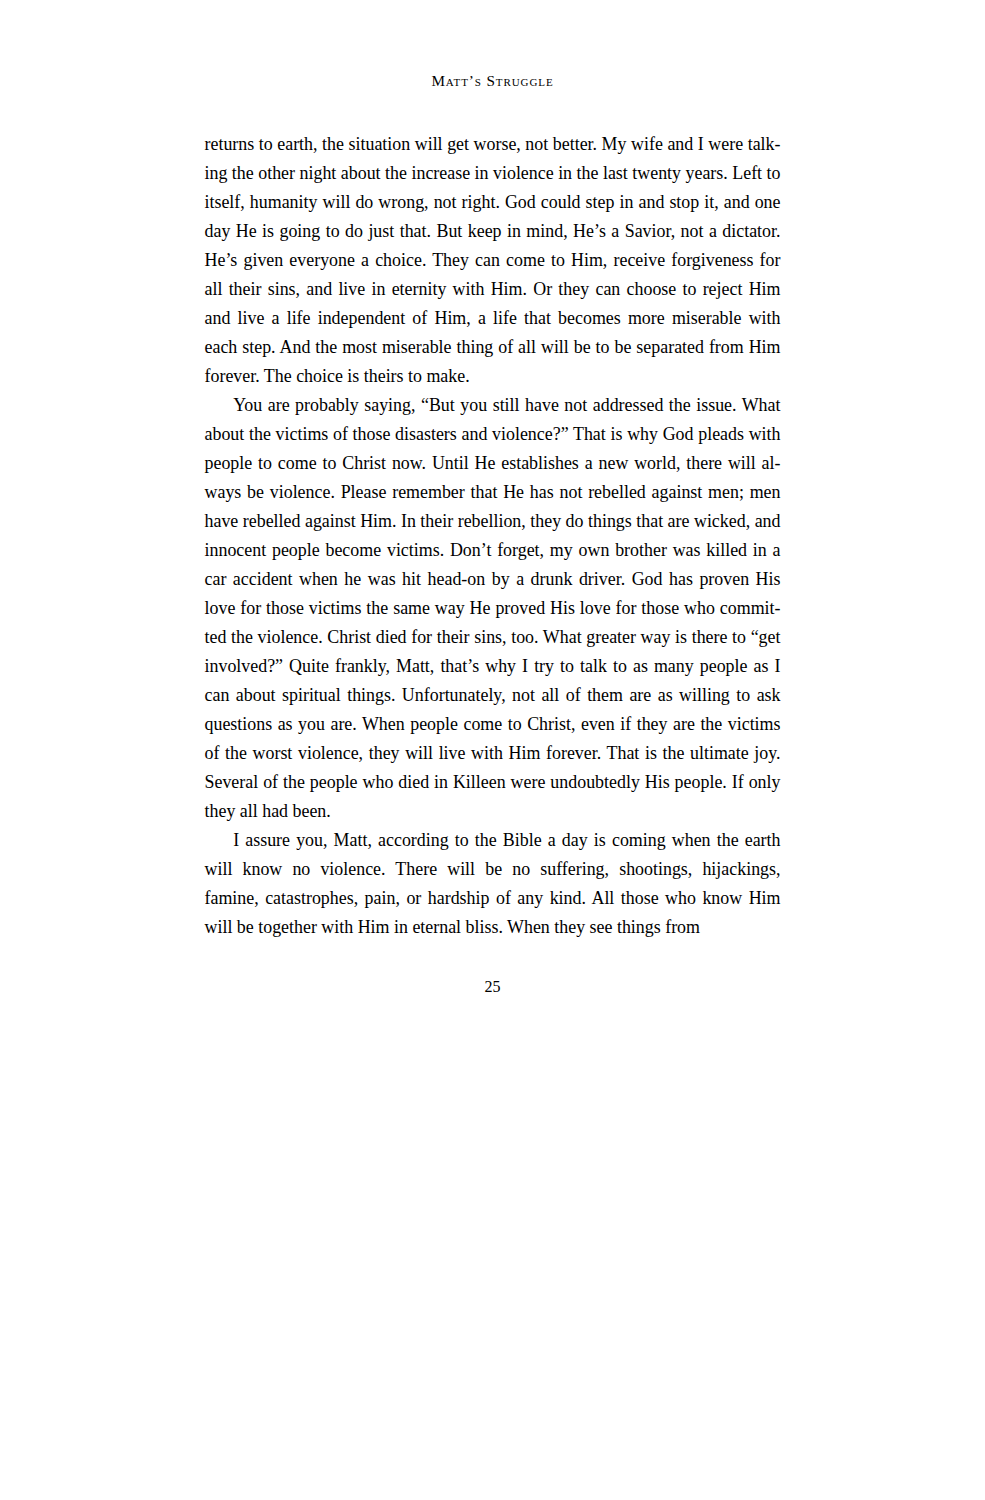Matt’s Struggle
returns to earth, the situation will get worse, not better. My wife and I were talking the other night about the increase in violence in the last twenty years. Left to itself, humanity will do wrong, not right. God could step in and stop it, and one day He is going to do just that. But keep in mind, He’s a Savior, not a dictator. He’s given everyone a choice. They can come to Him, receive forgiveness for all their sins, and live in eternity with Him. Or they can choose to reject Him and live a life independent of Him, a life that becomes more miserable with each step. And the most miserable thing of all will be to be separated from Him forever. The choice is theirs to make.
You are probably saying, “But you still have not addressed the issue. What about the victims of those disasters and violence?” That is why God pleads with people to come to Christ now. Until He establishes a new world, there will always be violence. Please remember that He has not rebelled against men; men have rebelled against Him. In their rebellion, they do things that are wicked, and innocent people become victims. Don’t forget, my own brother was killed in a car accident when he was hit head-on by a drunk driver. God has proven His love for those victims the same way He proved His love for those who committed the violence. Christ died for their sins, too. What greater way is there to “get involved?” Quite frankly, Matt, that’s why I try to talk to as many people as I can about spiritual things. Unfortunately, not all of them are as willing to ask questions as you are. When people come to Christ, even if they are the victims of the worst violence, they will live with Him forever. That is the ultimate joy. Several of the people who died in Killeen were undoubtedly His people. If only they all had been.
I assure you, Matt, according to the Bible a day is coming when the earth will know no violence. There will be no suffering, shootings, hijackings, famine, catastrophes, pain, or hardship of any kind. All those who know Him will be together with Him in eternal bliss. When they see things from
25